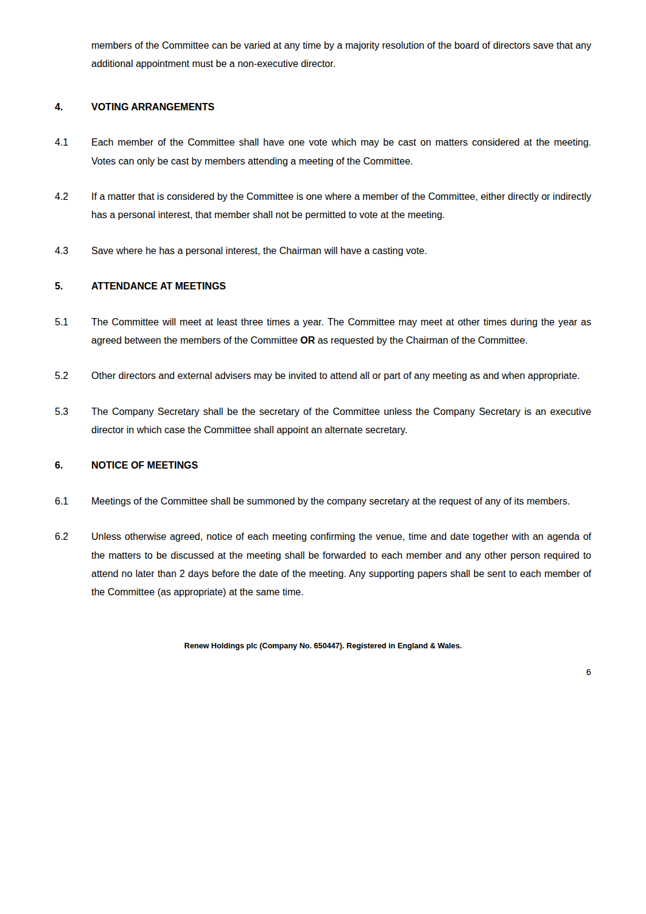members of the Committee can be varied at any time by a majority resolution of the board of directors save that any additional appointment must be a non-executive director.
4. Voting Arrangements
4.1 Each member of the Committee shall have one vote which may be cast on matters considered at the meeting. Votes can only be cast by members attending a meeting of the Committee.
4.2 If a matter that is considered by the Committee is one where a member of the Committee, either directly or indirectly has a personal interest, that member shall not be permitted to vote at the meeting.
4.3 Save where he has a personal interest, the Chairman will have a casting vote.
5. Attendance at Meetings
5.1 The Committee will meet at least three times a year. The Committee may meet at other times during the year as agreed between the members of the Committee OR as requested by the Chairman of the Committee.
5.2 Other directors and external advisers may be invited to attend all or part of any meeting as and when appropriate.
5.3 The Company Secretary shall be the secretary of the Committee unless the Company Secretary is an executive director in which case the Committee shall appoint an alternate secretary.
6. Notice of Meetings
6.1 Meetings of the Committee shall be summoned by the company secretary at the request of any of its members.
6.2 Unless otherwise agreed, notice of each meeting confirming the venue, time and date together with an agenda of the matters to be discussed at the meeting shall be forwarded to each member and any other person required to attend no later than 2 days before the date of the meeting. Any supporting papers shall be sent to each member of the Committee (as appropriate) at the same time.
Renew Holdings plc (Company No. 650447). Registered in England & Wales.
6